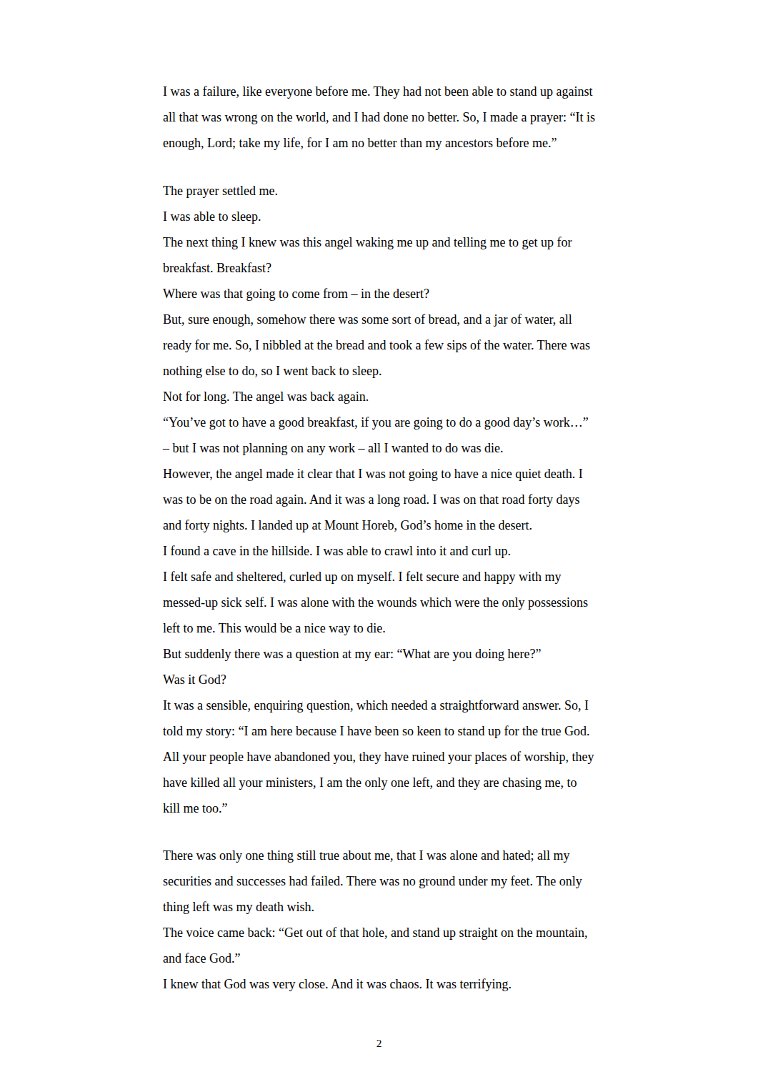I was a failure, like everyone before me. They had not been able to stand up against all that was wrong on the world, and I had done no better. So, I made a prayer: “It is enough, Lord; take my life, for I am no better than my ancestors before me.”
The prayer settled me.
I was able to sleep.
The next thing I knew was this angel waking me up and telling me to get up for breakfast. Breakfast?
Where was that going to come from – in the desert?
But, sure enough, somehow there was some sort of bread, and a jar of water, all ready for me. So, I nibbled at the bread and took a few sips of the water. There was nothing else to do, so I went back to sleep.
Not for long. The angel was back again.
“You’ve got to have a good breakfast, if you are going to do a good day’s work…” – but I was not planning on any work – all I wanted to do was die.
However, the angel made it clear that I was not going to have a nice quiet death. I was to be on the road again. And it was a long road. I was on that road forty days and forty nights. I landed up at Mount Horeb, God’s home in the desert.
I found a cave in the hillside. I was able to crawl into it and curl up.
I felt safe and sheltered, curled up on myself. I felt secure and happy with my messed-up sick self. I was alone with the wounds which were the only possessions left to me. This would be a nice way to die.
But suddenly there was a question at my ear: “What are you doing here?”
Was it God?
It was a sensible, enquiring question, which needed a straightforward answer. So, I told my story: “I am here because I have been so keen to stand up for the true God. All your people have abandoned you, they have ruined your places of worship, they have killed all your ministers, I am the only one left, and they are chasing me, to kill me too.”
There was only one thing still true about me, that I was alone and hated; all my securities and successes had failed. There was no ground under my feet. The only thing left was my death wish.
The voice came back: “Get out of that hole, and stand up straight on the mountain, and face God.”
I knew that God was very close. And it was chaos. It was terrifying.
2